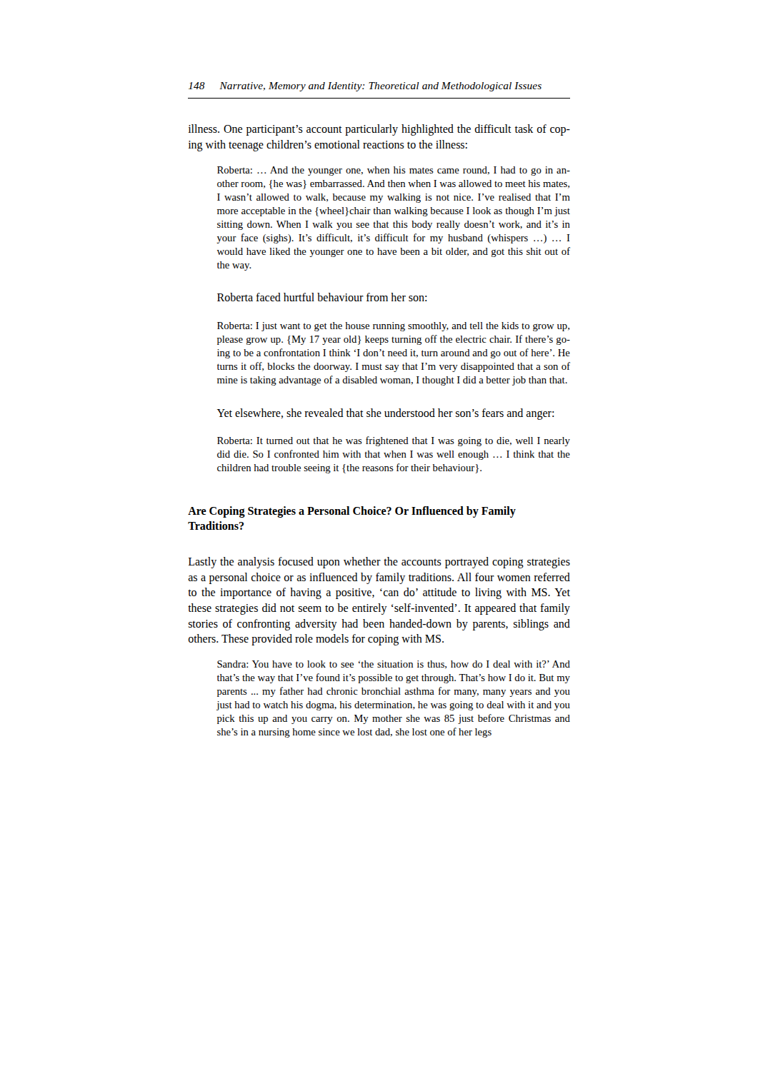148 Narrative, Memory and Identity: Theoretical and Methodological Issues
illness. One participant’s account particularly highlighted the difficult task of coping with teenage children’s emotional reactions to the illness:
Roberta: … And the younger one, when his mates came round, I had to go in another room, {he was} embarrassed. And then when I was allowed to meet his mates, I wasn’t allowed to walk, because my walking is not nice. I’ve realised that I’m more acceptable in the {wheel}chair than walking because I look as though I’m just sitting down. When I walk you see that this body really doesn’t work, and it’s in your face (sighs). It’s difficult, it’s difficult for my husband (whispers …) … I would have liked the younger one to have been a bit older, and got this shit out of the way.
Roberta faced hurtful behaviour from her son:
Roberta: I just want to get the house running smoothly, and tell the kids to grow up, please grow up. {My 17 year old} keeps turning off the electric chair. If there’s going to be a confrontation I think ‘I don’t need it, turn around and go out of here’. He turns it off, blocks the doorway. I must say that I’m very disappointed that a son of mine is taking advantage of a disabled woman, I thought I did a better job than that.
Yet elsewhere, she revealed that she understood her son’s fears and anger:
Roberta: It turned out that he was frightened that I was going to die, well I nearly did die. So I confronted him with that when I was well enough … I think that the children had trouble seeing it {the reasons for their behaviour}.
Are Coping Strategies a Personal Choice? Or Influenced by Family Traditions?
Lastly the analysis focused upon whether the accounts portrayed coping strategies as a personal choice or as influenced by family traditions. All four women referred to the importance of having a positive, ‘can do’ attitude to living with MS. Yet these strategies did not seem to be entirely ‘self-invented’. It appeared that family stories of confronting adversity had been handed-down by parents, siblings and others. These provided role models for coping with MS.
Sandra: You have to look to see ‘the situation is thus, how do I deal with it?’ And that’s the way that I’ve found it’s possible to get through. That’s how I do it. But my parents ... my father had chronic bronchial asthma for many, many years and you just had to watch his dogma, his determination, he was going to deal with it and you pick this up and you carry on. My mother she was 85 just before Christmas and she’s in a nursing home since we lost dad, she lost one of her legs